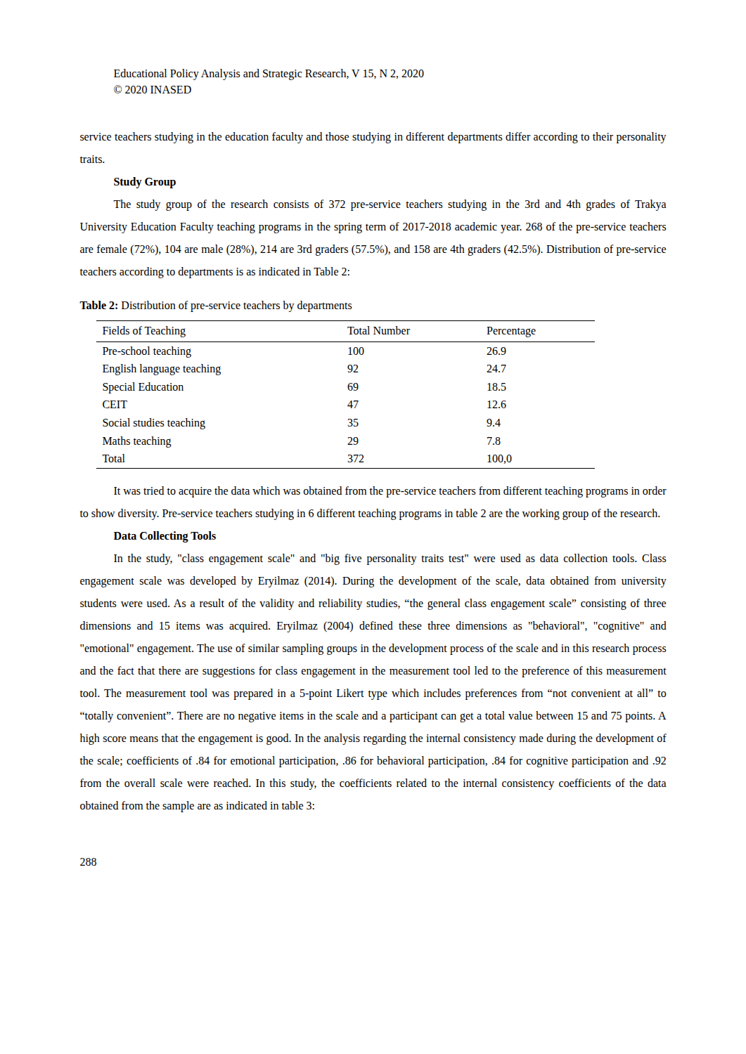Educational Policy Analysis and Strategic Research, V 15, N 2, 2020
© 2020 INASED
service teachers studying in the education faculty and those studying in different departments differ according to their personality traits.
Study Group
The study group of the research consists of 372 pre-service teachers studying in the 3rd and 4th grades of Trakya University Education Faculty teaching programs in the spring term of 2017-2018 academic year. 268 of the pre-service teachers are female (72%), 104 are male (28%), 214 are 3rd graders (57.5%), and 158 are 4th graders (42.5%). Distribution of pre-service teachers according to departments is as indicated in Table 2:
Table 2: Distribution of pre-service teachers by departments
| Fields of Teaching | Total Number | Percentage |
| --- | --- | --- |
| Pre-school teaching | 100 | 26.9 |
| English language teaching | 92 | 24.7 |
| Special Education | 69 | 18.5 |
| CEIT | 47 | 12.6 |
| Social studies teaching | 35 | 9.4 |
| Maths teaching | 29 | 7.8 |
| Total | 372 | 100,0 |
It was tried to acquire the data which was obtained from the pre-service teachers from different teaching programs in order to show diversity. Pre-service teachers studying in 6 different teaching programs in table 2 are the working group of the research.
Data Collecting Tools
In the study, "class engagement scale" and "big five personality traits test" were used as data collection tools. Class engagement scale was developed by Eryilmaz (2014). During the development of the scale, data obtained from university students were used. As a result of the validity and reliability studies, “the general class engagement scale” consisting of three dimensions and 15 items was acquired. Eryilmaz (2004) defined these three dimensions as "behavioral", "cognitive" and "emotional" engagement. The use of similar sampling groups in the development process of the scale and in this research process and the fact that there are suggestions for class engagement in the measurement tool led to the preference of this measurement tool. The measurement tool was prepared in a 5-point Likert type which includes preferences from “not convenient at all” to “totally convenient”. There are no negative items in the scale and a participant can get a total value between 15 and 75 points. A high score means that the engagement is good. In the analysis regarding the internal consistency made during the development of the scale; coefficients of .84 for emotional participation, .86 for behavioral participation, .84 for cognitive participation and .92 from the overall scale were reached. In this study, the coefficients related to the internal consistency coefficients of the data obtained from the sample are as indicated in table 3:
288